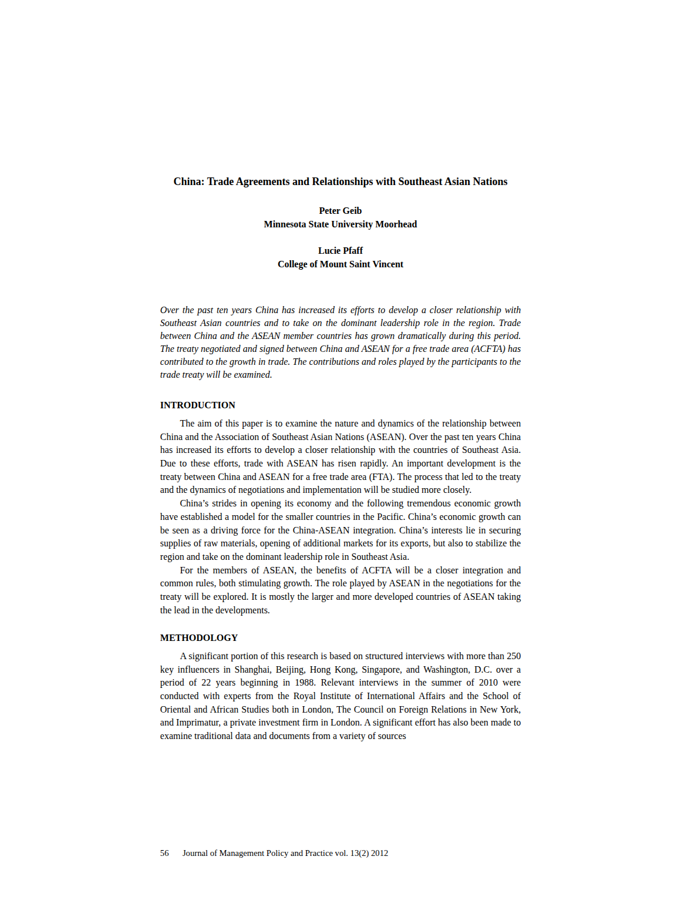China: Trade Agreements and Relationships with Southeast Asian Nations
Peter Geib
Minnesota State University Moorhead
Lucie Pfaff
College of Mount Saint Vincent
Over the past ten years China has increased its efforts to develop a closer relationship with Southeast Asian countries and to take on the dominant leadership role in the region. Trade between China and the ASEAN member countries has grown dramatically during this period. The treaty negotiated and signed between China and ASEAN for a free trade area (ACFTA) has contributed to the growth in trade. The contributions and roles played by the participants to the trade treaty will be examined.
Introduction
The aim of this paper is to examine the nature and dynamics of the relationship between China and the Association of Southeast Asian Nations (ASEAN). Over the past ten years China has increased its efforts to develop a closer relationship with the countries of Southeast Asia. Due to these efforts, trade with ASEAN has risen rapidly. An important development is the treaty between China and ASEAN for a free trade area (FTA). The process that led to the treaty and the dynamics of negotiations and implementation will be studied more closely.
China’s strides in opening its economy and the following tremendous economic growth have established a model for the smaller countries in the Pacific. China’s economic growth can be seen as a driving force for the China-ASEAN integration. China’s interests lie in securing supplies of raw materials, opening of additional markets for its exports, but also to stabilize the region and take on the dominant leadership role in Southeast Asia.
For the members of ASEAN, the benefits of ACFTA will be a closer integration and common rules, both stimulating growth. The role played by ASEAN in the negotiations for the treaty will be explored. It is mostly the larger and more developed countries of ASEAN taking the lead in the developments.
Methodology
A significant portion of this research is based on structured interviews with more than 250 key influencers in Shanghai, Beijing, Hong Kong, Singapore, and Washington, D.C. over a period of 22 years beginning in 1988. Relevant interviews in the summer of 2010 were conducted with experts from the Royal Institute of International Affairs and the School of Oriental and African Studies both in London, The Council on Foreign Relations in New York, and Imprimatur, a private investment firm in London. A significant effort has also been made to examine traditional data and documents from a variety of sources
56 Journal of Management Policy and Practice vol. 13(2) 2012